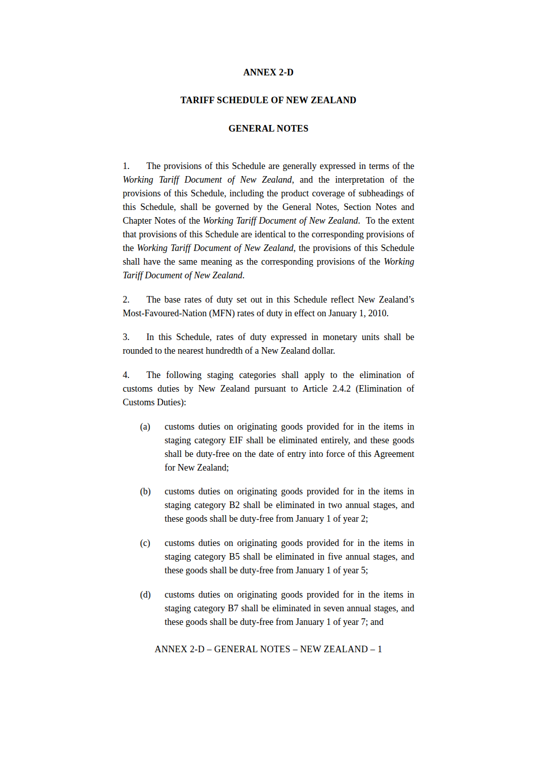ANNEX 2-D
TARIFF SCHEDULE OF NEW ZEALAND
GENERAL NOTES
1. The provisions of this Schedule are generally expressed in terms of the Working Tariff Document of New Zealand, and the interpretation of the provisions of this Schedule, including the product coverage of subheadings of this Schedule, shall be governed by the General Notes, Section Notes and Chapter Notes of the Working Tariff Document of New Zealand. To the extent that provisions of this Schedule are identical to the corresponding provisions of the Working Tariff Document of New Zealand, the provisions of this Schedule shall have the same meaning as the corresponding provisions of the Working Tariff Document of New Zealand.
2. The base rates of duty set out in this Schedule reflect New Zealand’s Most-Favoured-Nation (MFN) rates of duty in effect on January 1, 2010.
3. In this Schedule, rates of duty expressed in monetary units shall be rounded to the nearest hundredth of a New Zealand dollar.
4. The following staging categories shall apply to the elimination of customs duties by New Zealand pursuant to Article 2.4.2 (Elimination of Customs Duties):
(a) customs duties on originating goods provided for in the items in staging category EIF shall be eliminated entirely, and these goods shall be duty-free on the date of entry into force of this Agreement for New Zealand;
(b) customs duties on originating goods provided for in the items in staging category B2 shall be eliminated in two annual stages, and these goods shall be duty-free from January 1 of year 2;
(c) customs duties on originating goods provided for in the items in staging category B5 shall be eliminated in five annual stages, and these goods shall be duty-free from January 1 of year 5;
(d) customs duties on originating goods provided for in the items in staging category B7 shall be eliminated in seven annual stages, and these goods shall be duty-free from January 1 of year 7; and
ANNEX 2-D – GENERAL NOTES – NEW ZEALAND – 1